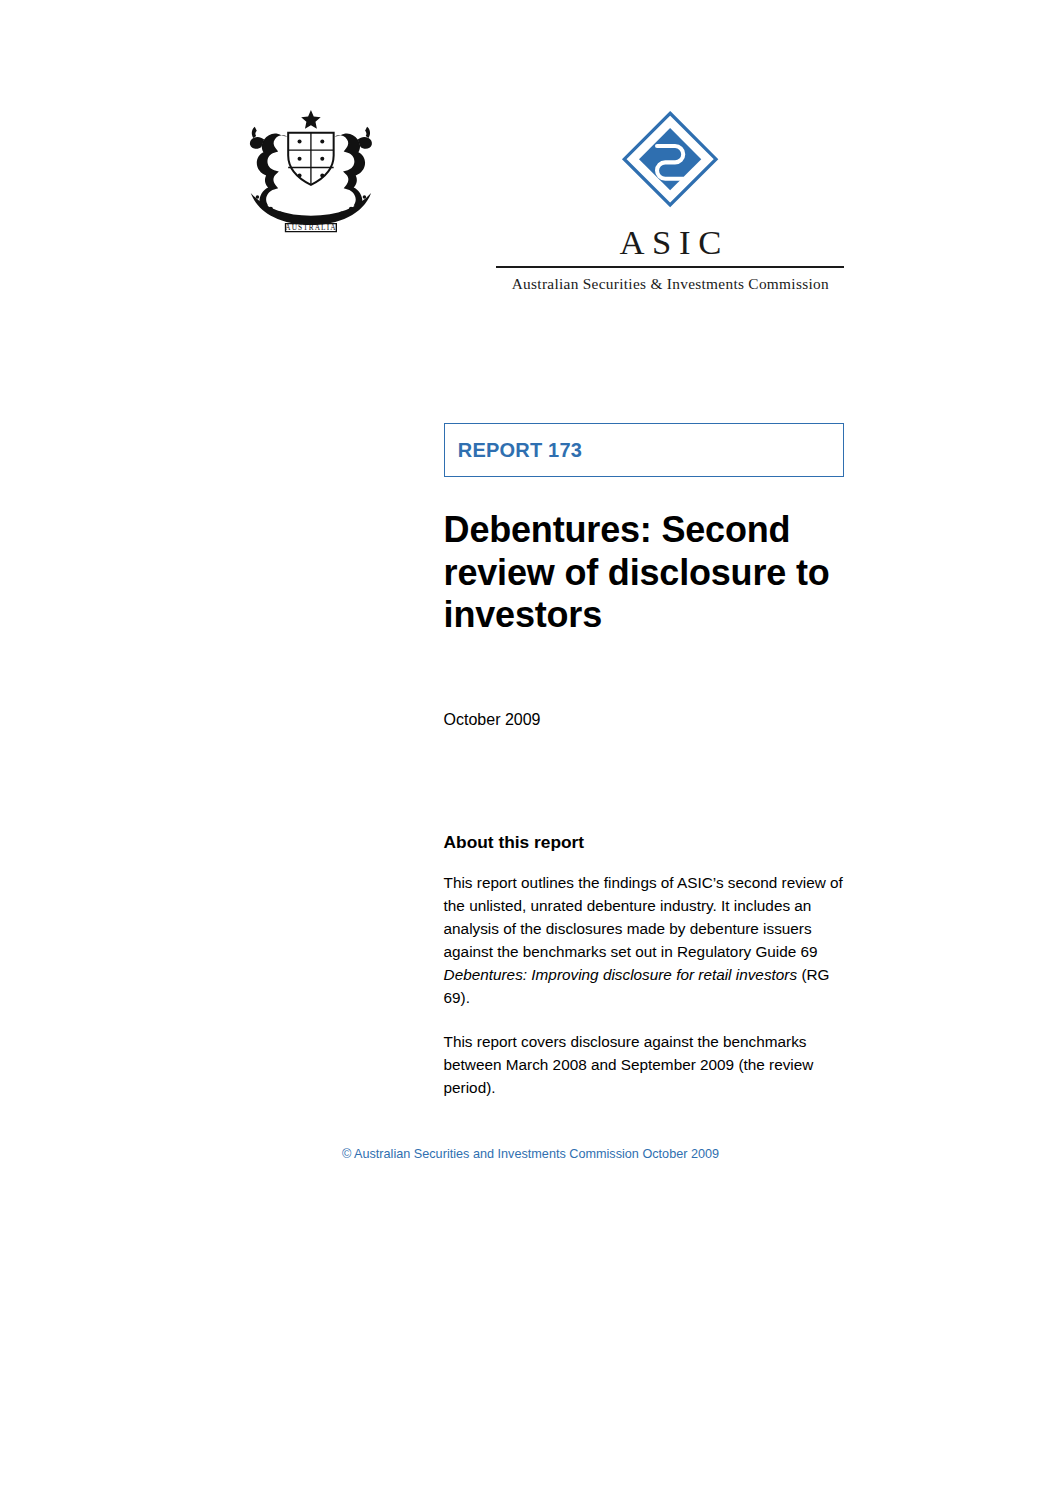AUSTRALIA
ASIC
Australian Securities & Investments Commission
REPORT 173
Debentures: Second review of disclosure to investors
October 2009
About this report
This report outlines the findings of ASIC’s second review of the unlisted, unrated debenture industry. It includes an analysis of the disclosures made by debenture issuers against the benchmarks set out in Regulatory Guide 69 Debentures: Improving disclosure for retail investors (RG 69).
This report covers disclosure against the benchmarks between March 2008 and September 2009 (the review period).
© Australian Securities and Investments Commission October 2009